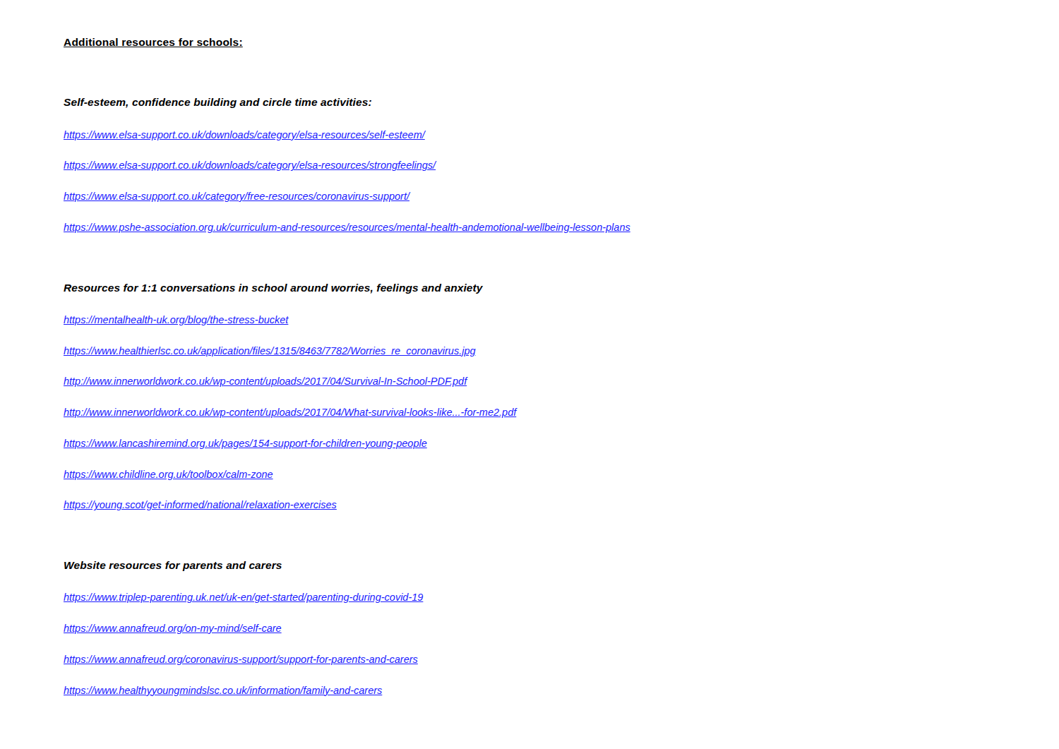Additional resources for schools:
Self-esteem, confidence building and circle time activities:
https://www.elsa-support.co.uk/downloads/category/elsa-resources/self-esteem/
https://www.elsa-support.co.uk/downloads/category/elsa-resources/strongfeelings/
https://www.elsa-support.co.uk/category/free-resources/coronavirus-support/
https://www.pshe-association.org.uk/curriculum-and-resources/resources/mental-health-andemotional-wellbeing-lesson-plans
Resources for 1:1 conversations in school around worries, feelings and anxiety
https://mentalhealth-uk.org/blog/the-stress-bucket
https://www.healthierlsc.co.uk/application/files/1315/8463/7782/Worries_re_coronavirus.jpg
http://www.innerworldwork.co.uk/wp-content/uploads/2017/04/Survival-In-School-PDF.pdf
http://www.innerworldwork.co.uk/wp-content/uploads/2017/04/What-survival-looks-like...-for-me2.pdf
https://www.lancashiremind.org.uk/pages/154-support-for-children-young-people
https://www.childline.org.uk/toolbox/calm-zone
https://young.scot/get-informed/national/relaxation-exercises
Website resources for parents and carers
https://www.triplep-parenting.uk.net/uk-en/get-started/parenting-during-covid-19
https://www.annafreud.org/on-my-mind/self-care
https://www.annafreud.org/coronavirus-support/support-for-parents-and-carers
https://www.healthyyoungmindslsc.co.uk/information/family-and-carers